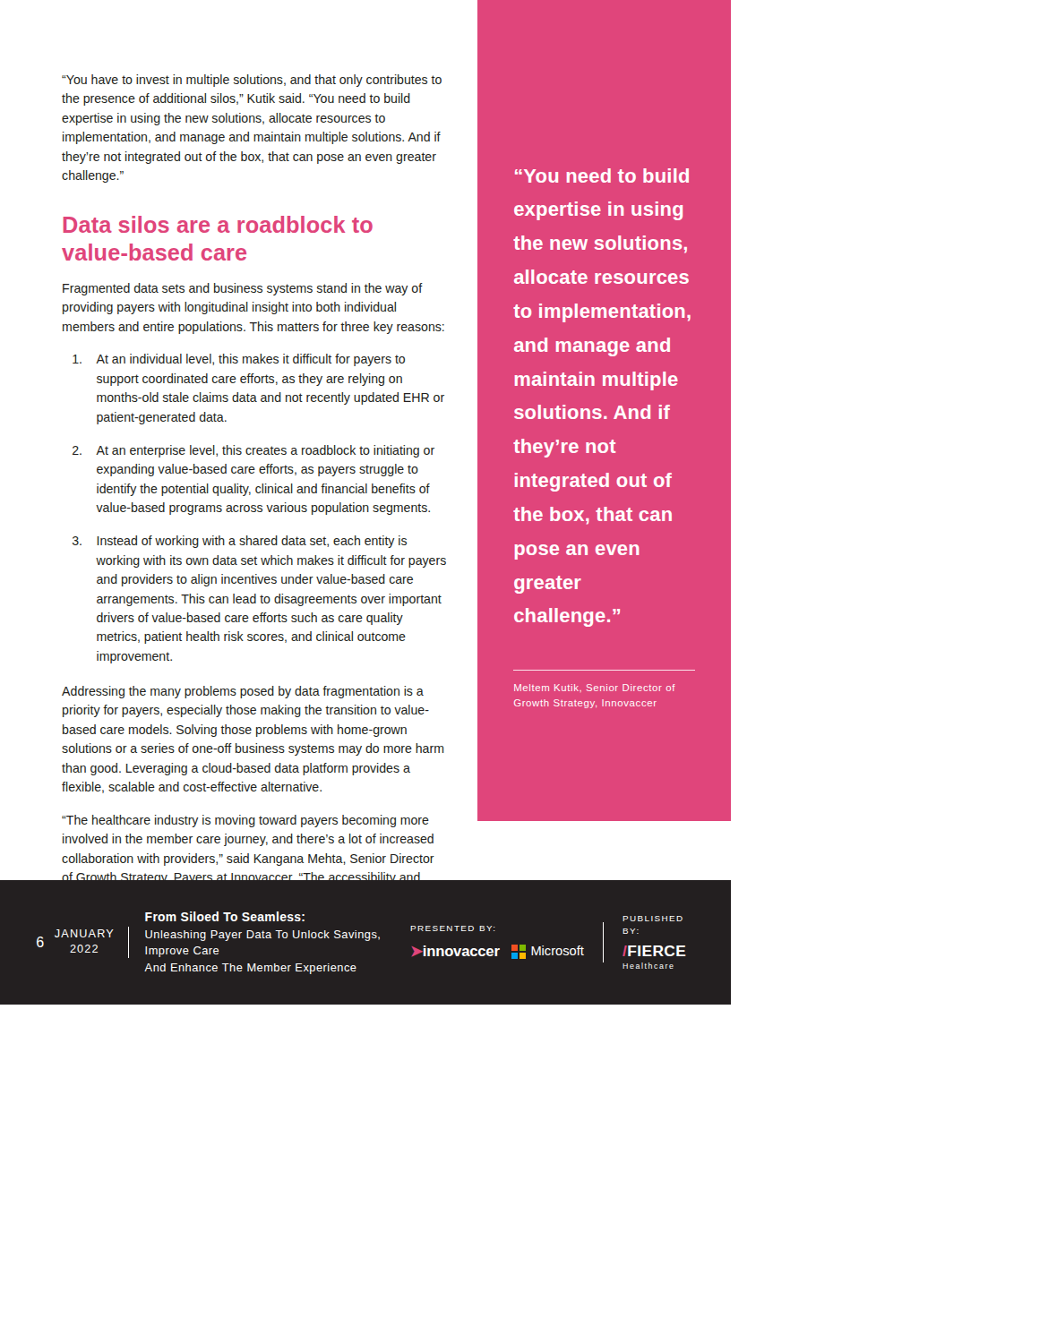“You need to build expertise in using the new solutions, allocate resources to implementation, and manage and maintain multiple solutions. And if they’re not integrated out of the box, that can pose an even greater challenge.”
Meltem Kutik, Senior Director of Growth Strategy, Innovaccer
“You have to invest in multiple solutions, and that only contributes to the presence of additional silos,” Kutik said. “You need to build expertise in using the new solutions, allocate resources to implementation, and manage and maintain multiple solutions. And if they’re not integrated out of the box, that can pose an even greater challenge.”
Data silos are a roadblock to
value-based care
Fragmented data sets and business systems stand in the way of providing payers with longitudinal insight into both individual members and entire populations. This matters for three key reasons:
At an individual level, this makes it difficult for payers to support coordinated care efforts, as they are relying on months-old stale claims data and not recently updated EHR or patient-generated data.
At an enterprise level, this creates a roadblock to initiating or expanding value-based care efforts, as payers struggle to identify the potential quality, clinical and financial benefits of value-based programs across various population segments.
Instead of working with a shared data set, each entity is working with its own data set which makes it difficult for payers and providers to align incentives under value-based care arrangements. This can lead to disagreements over important drivers of value-based care efforts such as care quality metrics, patient health risk scores, and clinical outcome improvement.
Addressing the many problems posed by data fragmentation is a priority for payers, especially those making the transition to value-based care models. Solving those problems with home-grown solutions or a series of one-off business systems may do more harm than good. Leveraging a cloud-based data platform provides a flexible, scalable and cost-effective alternative.
“The healthcare industry is moving toward payers becoming more involved in the member care journey, and there’s a lot of increased collaboration with providers,” said Kangana Mehta, Senior Director of Growth Strategy, Payers at Innovaccer. “The accessibility and real-time availability of data has been a huge issue. But there’s a tremendous value proposition. If you can solve these issues, you create a paradigm shift in collaboration. You’re both looking at the same source of truth.”
6
JANUARY
2022
From Siloed To Seamless:
Unleashing Payer Data To Unlock Savings, Improve Care
And Enhance The Member Experience
PRESENTED BY:
➤innovaccer
Microsoft
PUBLISHED BY:
/FIERCE
Healthcare